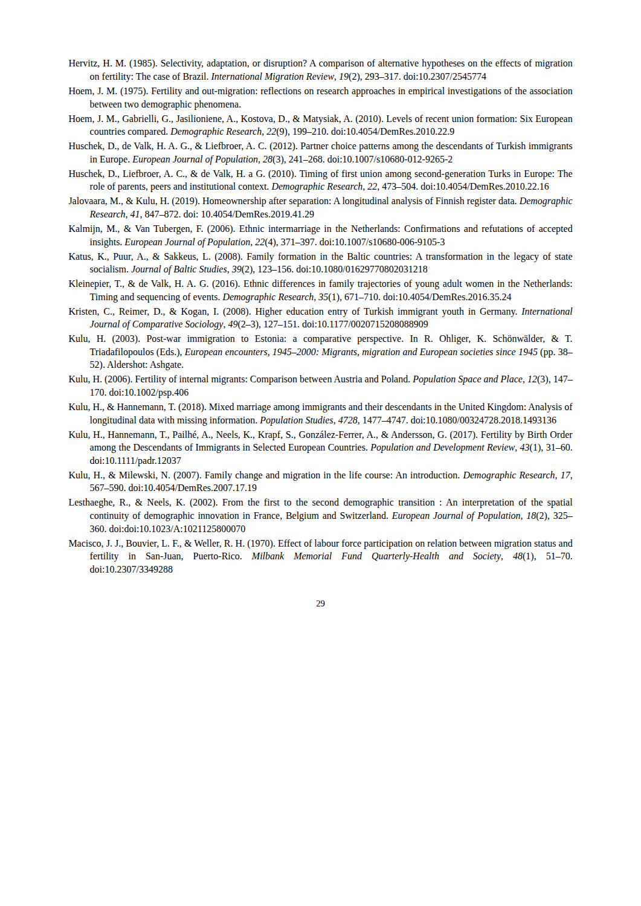Hervitz, H. M. (1985). Selectivity, adaptation, or disruption? A comparison of alternative hypotheses on the effects of migration on fertility: The case of Brazil. International Migration Review, 19(2), 293–317. doi:10.2307/2545774
Hoem, J. M. (1975). Fertility and out-migration: reflections on research approaches in empirical investigations of the association between two demographic phenomena.
Hoem, J. M., Gabrielli, G., Jasilioniene, A., Kostova, D., & Matysiak, A. (2010). Levels of recent union formation: Six European countries compared. Demographic Research, 22(9), 199–210. doi:10.4054/DemRes.2010.22.9
Huschek, D., de Valk, H. A. G., & Liefbroer, A. C. (2012). Partner choice patterns among the descendants of Turkish immigrants in Europe. European Journal of Population, 28(3), 241–268. doi:10.1007/s10680-012-9265-2
Huschek, D., Liefbroer, A. C., & de Valk, H. a G. (2010). Timing of first union among second-generation Turks in Europe: The role of parents, peers and institutional context. Demographic Research, 22, 473–504. doi:10.4054/DemRes.2010.22.16
Jalovaara, M., & Kulu, H. (2019). Homeownership after separation: A longitudinal analysis of Finnish register data. Demographic Research, 41, 847–872. doi: 10.4054/DemRes.2019.41.29
Kalmijn, M., & Van Tubergen, F. (2006). Ethnic intermarriage in the Netherlands: Confirmations and refutations of accepted insights. European Journal of Population, 22(4), 371–397. doi:10.1007/s10680-006-9105-3
Katus, K., Puur, A., & Sakkeus, L. (2008). Family formation in the Baltic countries: A transformation in the legacy of state socialism. Journal of Baltic Studies, 39(2), 123–156. doi:10.1080/01629770802031218
Kleinepier, T., & de Valk, H. A. G. (2016). Ethnic differences in family trajectories of young adult women in the Netherlands: Timing and sequencing of events. Demographic Research, 35(1), 671–710. doi:10.4054/DemRes.2016.35.24
Kristen, C., Reimer, D., & Kogan, I. (2008). Higher education entry of Turkish immigrant youth in Germany. International Journal of Comparative Sociology, 49(2–3), 127–151. doi:10.1177/0020715208088909
Kulu, H. (2003). Post-war immigration to Estonia: a comparative perspective. In R. Ohliger, K. Schönwälder, & T. Triadafilopoulos (Eds.), European encounters, 1945–2000: Migrants, migration and European societies since 1945 (pp. 38–52). Aldershot: Ashgate.
Kulu, H. (2006). Fertility of internal migrants: Comparison between Austria and Poland. Population Space and Place, 12(3), 147–170. doi:10.1002/psp.406
Kulu, H., & Hannemann, T. (2018). Mixed marriage among immigrants and their descendants in the United Kingdom: Analysis of longitudinal data with missing information. Population Studies, 4728, 1477–4747. doi:10.1080/00324728.2018.1493136
Kulu, H., Hannemann, T., Pailhé, A., Neels, K., Krapf, S., González-Ferrer, A., & Andersson, G. (2017). Fertility by Birth Order among the Descendants of Immigrants in Selected European Countries. Population and Development Review, 43(1), 31–60. doi:10.1111/padr.12037
Kulu, H., & Milewski, N. (2007). Family change and migration in the life course: An introduction. Demographic Research, 17, 567–590. doi:10.4054/DemRes.2007.17.19
Lesthaeghe, R., & Neels, K. (2002). From the first to the second demographic transition : An interpretation of the spatial continuity of demographic innovation in France, Belgium and Switzerland. European Journal of Population, 18(2), 325–360. doi:doi:10.1023/A:1021125800070
Macisco, J. J., Bouvier, L. F., & Weller, R. H. (1970). Effect of labour force participation on relation between migration status and fertility in San-Juan, Puerto-Rico. Milbank Memorial Fund Quarterly-Health and Society, 48(1), 51–70. doi:10.2307/3349288
29